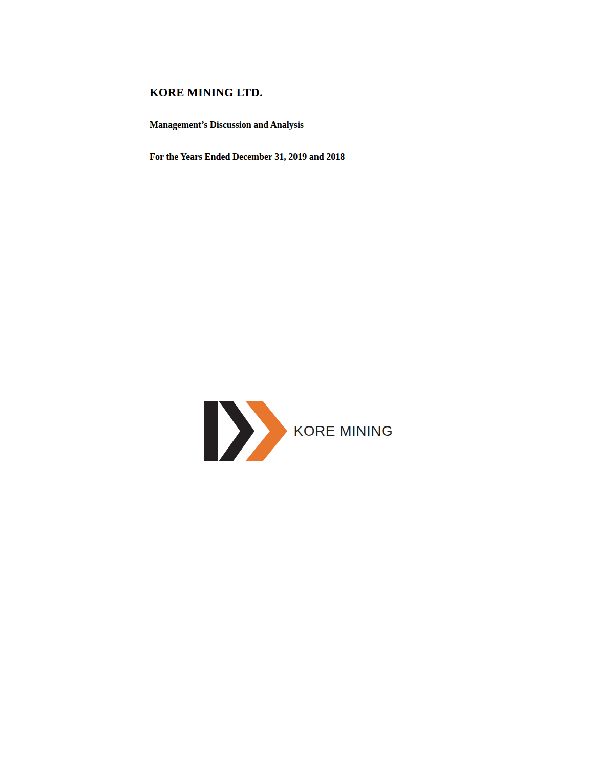KORE MINING LTD.
Management’s Discussion and Analysis
For the Years Ended December 31, 2019 and 2018
KORE MINING